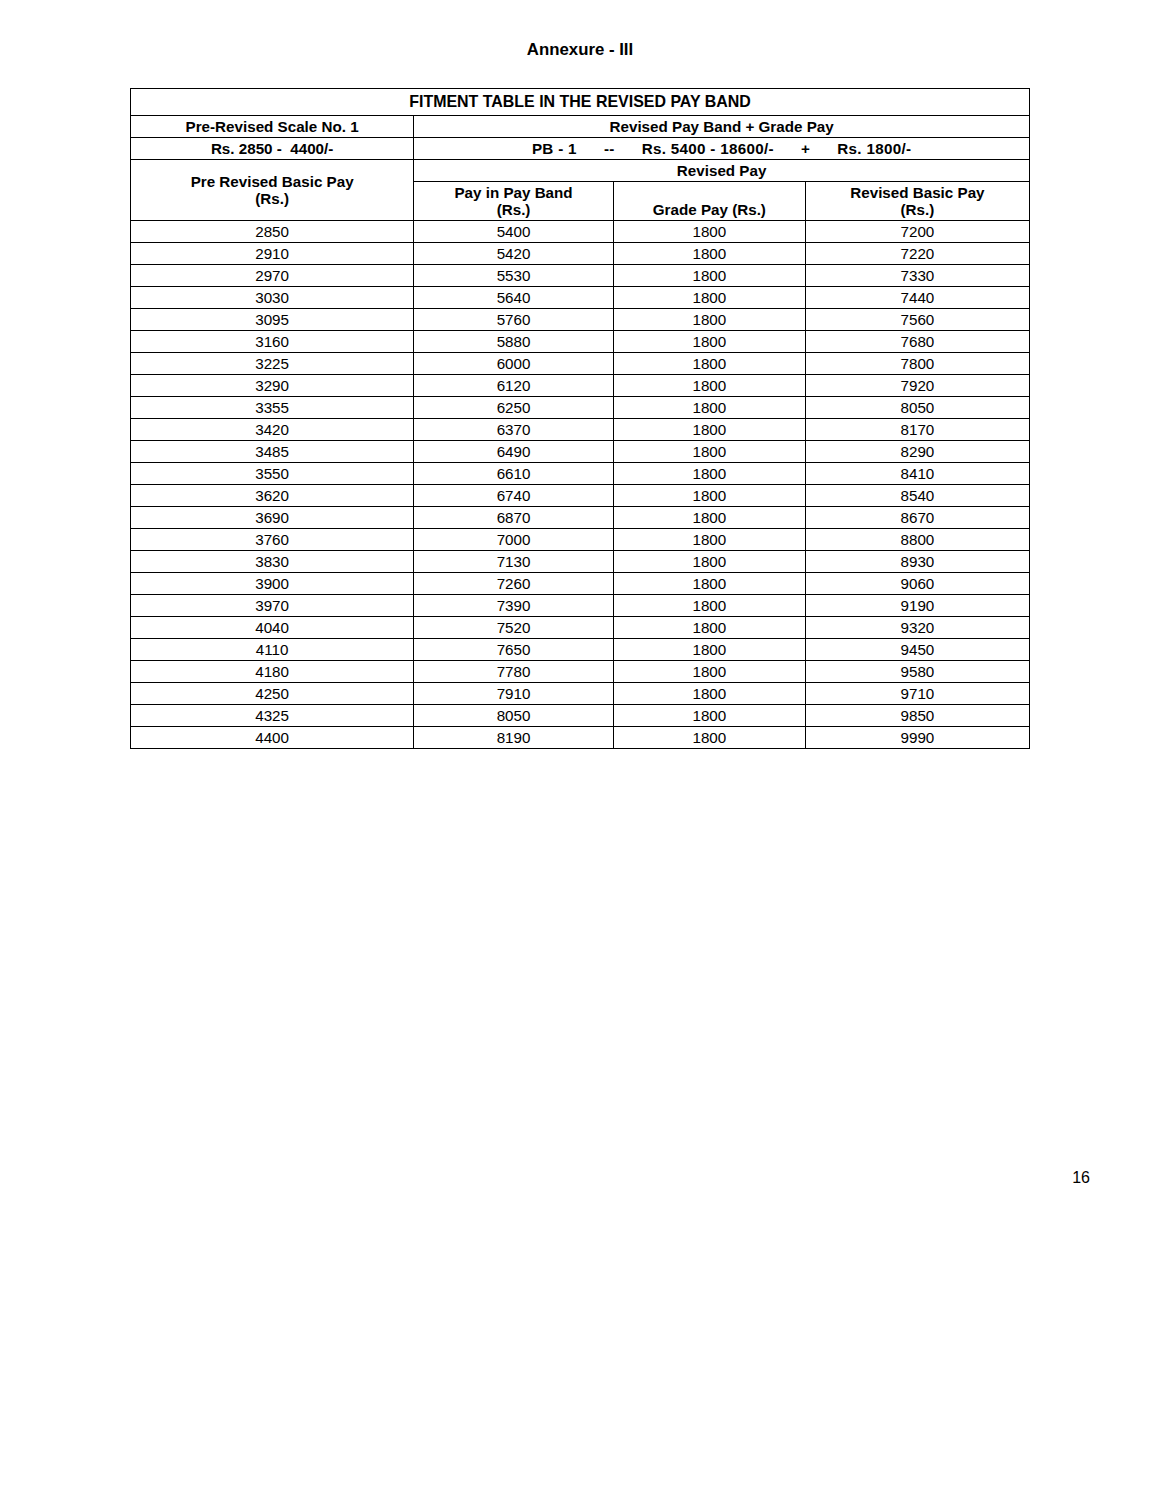Annexure - III
| FITMENT TABLE IN THE REVISED PAY BAND |
| --- |
| Pre-Revised Scale No. 1 | Revised Pay Band + Grade Pay |
| Rs. 2850 - 4400/- | PB - 1 -- Rs. 5400 - 18600/- + Rs. 1800/- |
| Pre Revised Basic Pay (Rs.) | Revised Pay |
| Pay in Pay Band (Rs.) | Grade Pay (Rs.) | Revised Basic Pay (Rs.) |
| 2850 | 5400 | 1800 | 7200 |
| 2910 | 5420 | 1800 | 7220 |
| 2970 | 5530 | 1800 | 7330 |
| 3030 | 5640 | 1800 | 7440 |
| 3095 | 5760 | 1800 | 7560 |
| 3160 | 5880 | 1800 | 7680 |
| 3225 | 6000 | 1800 | 7800 |
| 3290 | 6120 | 1800 | 7920 |
| 3355 | 6250 | 1800 | 8050 |
| 3420 | 6370 | 1800 | 8170 |
| 3485 | 6490 | 1800 | 8290 |
| 3550 | 6610 | 1800 | 8410 |
| 3620 | 6740 | 1800 | 8540 |
| 3690 | 6870 | 1800 | 8670 |
| 3760 | 7000 | 1800 | 8800 |
| 3830 | 7130 | 1800 | 8930 |
| 3900 | 7260 | 1800 | 9060 |
| 3970 | 7390 | 1800 | 9190 |
| 4040 | 7520 | 1800 | 9320 |
| 4110 | 7650 | 1800 | 9450 |
| 4180 | 7780 | 1800 | 9580 |
| 4250 | 7910 | 1800 | 9710 |
| 4325 | 8050 | 1800 | 9850 |
| 4400 | 8190 | 1800 | 9990 |
16